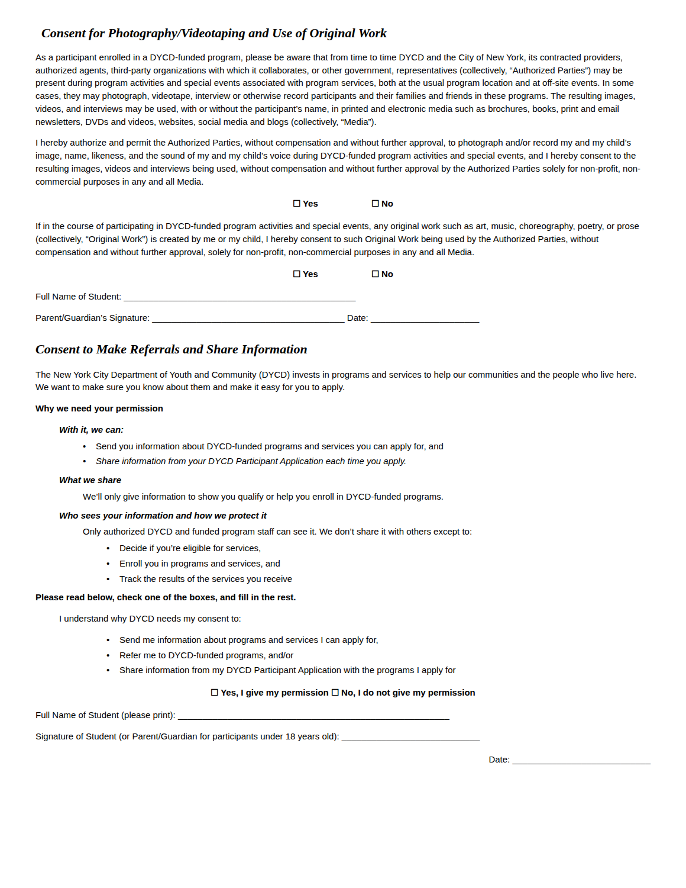Consent for Photography/Videotaping and Use of Original Work
As a participant enrolled in a DYCD-funded program, please be aware that from time to time DYCD and the City of New York, its contracted providers, authorized agents, third-party organizations with which it collaborates, or other government, representatives (collectively, “Authorized Parties”) may be present during program activities and special events associated with program services, both at the usual program location and at off-site events. In some cases, they may photograph, videotape, interview or otherwise record participants and their families and friends in these programs. The resulting images, videos, and interviews may be used, with or without the participant’s name, in printed and electronic media such as brochures, books, print and email newsletters, DVDs and videos, websites, social media and blogs (collectively, “Media”).
I hereby authorize and permit the Authorized Parties, without compensation and without further approval, to photograph and/or record my and my child’s image, name, likeness, and the sound of my and my child’s voice during DYCD-funded program activities and special events, and I hereby consent to the resulting images, videos and interviews being used, without compensation and without further approval by the Authorized Parties solely for non-profit, non-commercial purposes in any and all Media.
☐ Yes ☐ No
If in the course of participating in DYCD-funded program activities and special events, any original work such as art, music, choreography, poetry, or prose (collectively, “Original Work”) is created by me or my child, I hereby consent to such Original Work being used by the Authorized Parties, without compensation and without further approval, solely for non-profit, non-commercial purposes in any and all Media.
☐ Yes ☐ No
Full Name of Student: _______________________________________________
Parent/Guardian’s Signature: _______________________________________ Date: ______________________
Consent to Make Referrals and Share Information
The New York City Department of Youth and Community (DYCD) invests in programs and services to help our communities and the people who live here. We want to make sure you know about them and make it easy for you to apply.
Why we need your permission
With it, we can:
Send you information about DYCD-funded programs and services you can apply for, and
Share information from your DYCD Participant Application each time you apply.
What we share
We’ll only give information to show you qualify or help you enroll in DYCD-funded programs.
Who sees your information and how we protect it
Only authorized DYCD and funded program staff can see it. We don’t share it with others except to:
Decide if you’re eligible for services,
Enroll you in programs and services, and
Track the results of the services you receive
Please read below, check one of the boxes, and fill in the rest.
I understand why DYCD needs my consent to:
Send me information about programs and services I can apply for,
Refer me to DYCD-funded programs, and/or
Share information from my DYCD Participant Application with the programs I apply for
☐ Yes, I give my permission ☐ No, I do not give my permission
Full Name of Student (please print): _______________________________________________________
Signature of Student (or Parent/Guardian for participants under 18 years old): ____________________________
Date: ____________________________